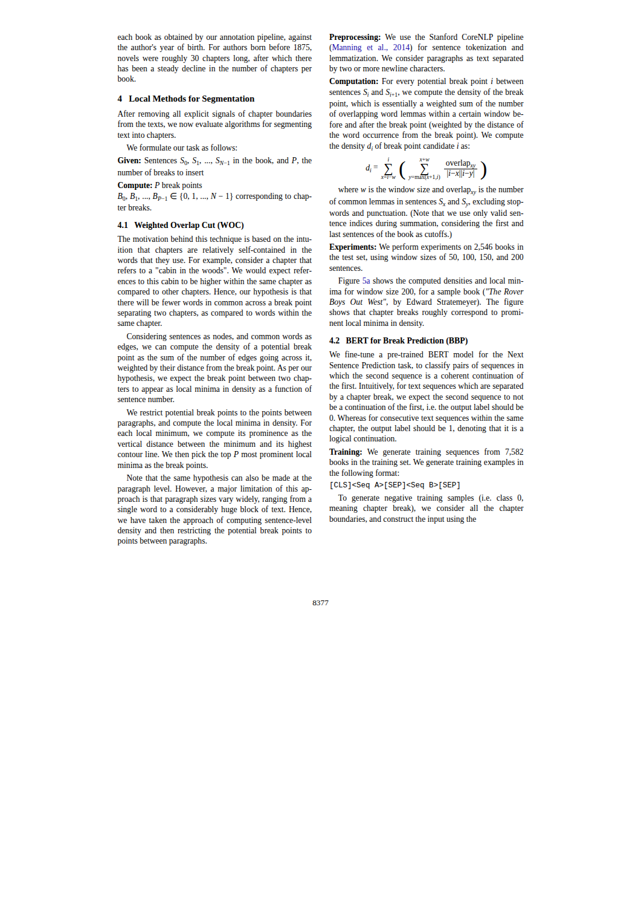each book as obtained by our annotation pipeline, against the author's year of birth. For authors born before 1875, novels were roughly 30 chapters long, after which there has been a steady decline in the number of chapters per book.
4 Local Methods for Segmentation
After removing all explicit signals of chapter boundaries from the texts, we now evaluate algorithms for segmenting text into chapters.
We formulate our task as follows:
Given: Sentences S0, S1, ..., SN−1 in the book, and P, the number of breaks to insert
Compute: P break points
B0, B1, ..., BP−1 ∈ {0, 1, ..., N − 1} corresponding to chapter breaks.
4.1 Weighted Overlap Cut (WOC)
The motivation behind this technique is based on the intuition that chapters are relatively self-contained in the words that they use. For example, consider a chapter that refers to a "cabin in the woods". We would expect references to this cabin to be higher within the same chapter as compared to other chapters. Hence, our hypothesis is that there will be fewer words in common across a break point separating two chapters, as compared to words within the same chapter.
Considering sentences as nodes, and common words as edges, we can compute the density of a potential break point as the sum of the number of edges going across it, weighted by their distance from the break point. As per our hypothesis, we expect the break point between two chapters to appear as local minima in density as a function of sentence number.
We restrict potential break points to the points between paragraphs, and compute the local minima in density. For each local minimum, we compute its prominence as the vertical distance between the minimum and its highest contour line. We then pick the top P most prominent local minima as the break points.
Note that the same hypothesis can also be made at the paragraph level. However, a major limitation of this approach is that paragraph sizes vary widely, ranging from a single word to a considerably huge block of text. Hence, we have taken the approach of computing sentence-level density and then restricting the potential break points to points between paragraphs.
Preprocessing: We use the Stanford CoreNLP pipeline (Manning et al., 2014) for sentence tokenization and lemmatization. We consider paragraphs as text separated by two or more newline characters.
Computation: For every potential break point i between sentences Si and Si+1, we compute the density of the break point, which is essentially a weighted sum of the number of overlapping word lemmas within a certain window before and after the break point (weighted by the distance of the word occurrence from the break point). We compute the density di of break point candidate i as:
di = i ∑ x=i−w ( x+w ∑ y=max(x+1,i) overlapxy |i−x||i−y| )
where w is the window size and overlapxy is the number of common lemmas in sentences Sx and Sy, excluding stopwords and punctuation. (Note that we use only valid sentence indices during summation, considering the first and last sentences of the book as cutoffs.)
Experiments: We perform experiments on 2,546 books in the test set, using window sizes of 50, 100, 150, and 200 sentences.
Figure 5a shows the computed densities and local minima for window size 200, for a sample book ("The Rover Boys Out West", by Edward Stratemeyer). The figure shows that chapter breaks roughly correspond to prominent local minima in density.
4.2 BERT for Break Prediction (BBP)
We fine-tune a pre-trained BERT model for the Next Sentence Prediction task, to classify pairs of sequences in which the second sequence is a coherent continuation of the first. Intuitively, for text sequences which are separated by a chapter break, we expect the second sequence to not be a continuation of the first, i.e. the output label should be 0. Whereas for consecutive text sequences within the same chapter, the output label should be 1, denoting that it is a logical continuation.
Training: We generate training sequences from 7,582 books in the training set. We generate training examples in the following format:
[CLS]<Seq A>[SEP]<Seq B>[SEP]
To generate negative training samples (i.e. class 0, meaning chapter break), we consider all the chapter boundaries, and construct the input using the
8377